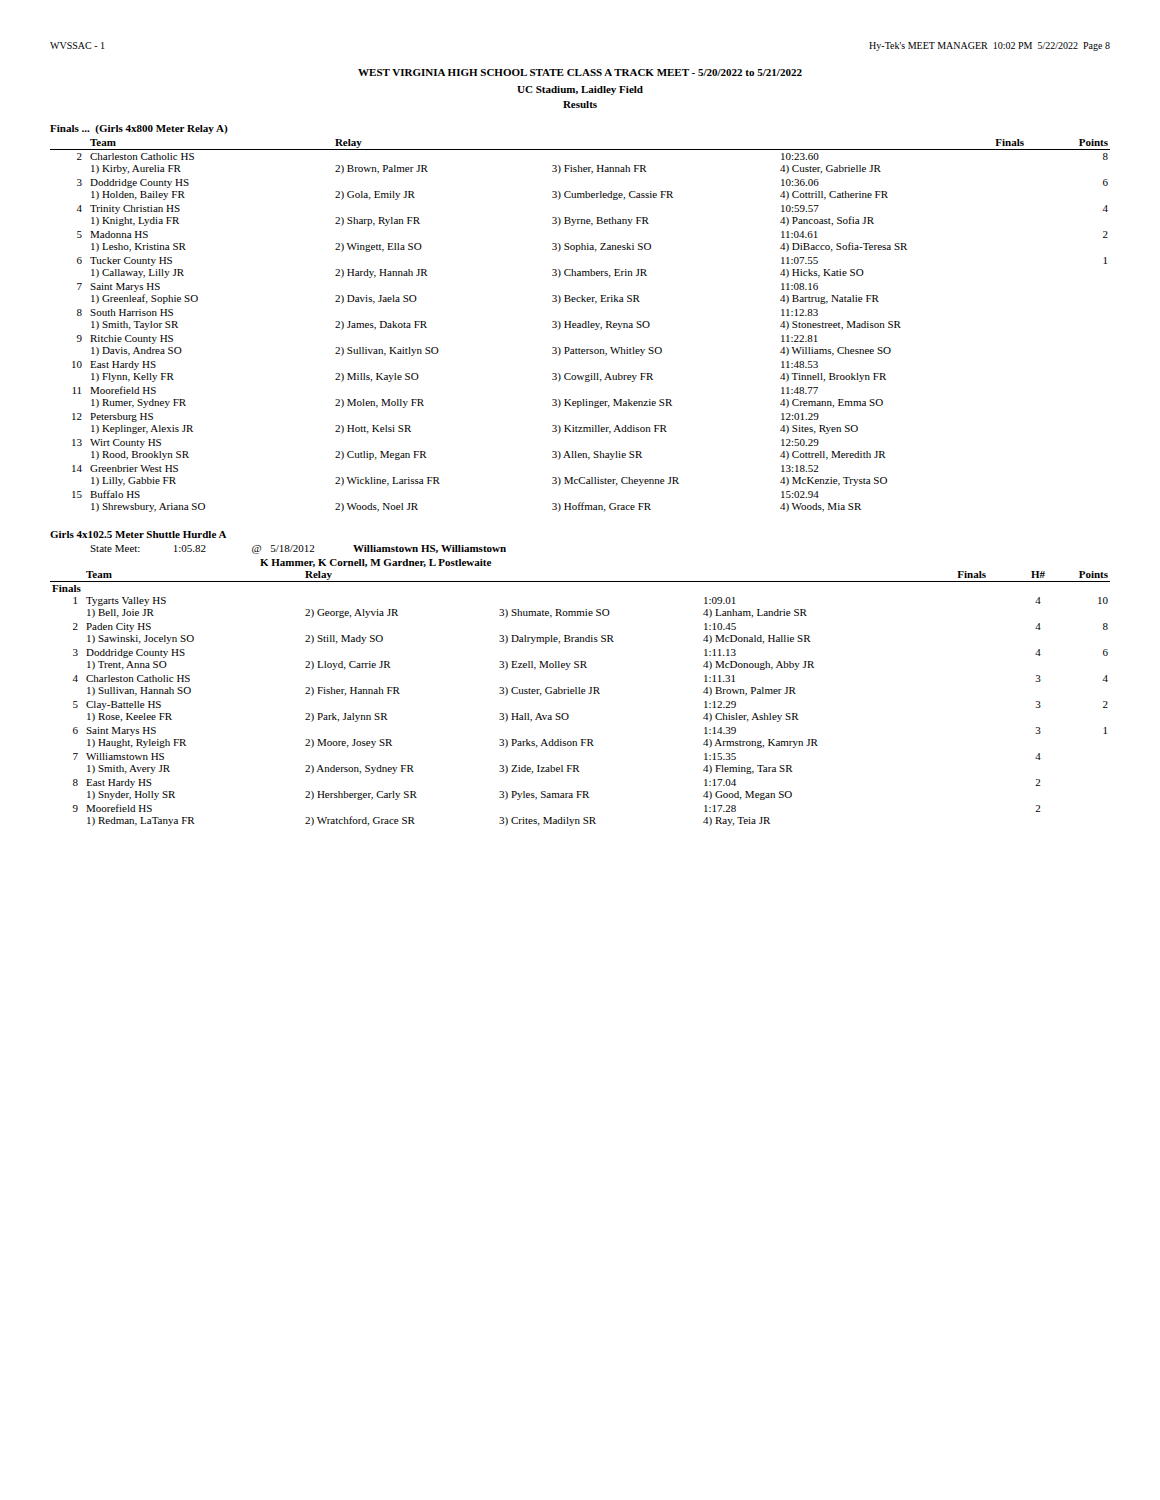WVSSAC - 1
Hy-Tek's MEET MANAGER 10:02 PM 5/22/2022 Page 8
WEST VIRGINIA HIGH SCHOOL STATE CLASS A TRACK MEET - 5/20/2022 to 5/21/2022
UC Stadium, Laidley Field
Results
Finals ... (Girls 4x800 Meter Relay A)
| | Team | Relay | | Finals | Points |
| --- | --- | --- | --- | --- | --- |
| 2 | Charleston Catholic HS | | | 10:23.60 | 8 |
| | 1) Kirby, Aurelia FR | 2) Brown, Palmer JR | 3) Fisher, Hannah FR | 4) Custer, Gabrielle JR |
| 3 | Doddridge County HS | | | 10:36.06 | 6 |
| | 1) Holden, Bailey FR | 2) Gola, Emily JR | 3) Cumberledge, Cassie FR | 4) Cottrill, Catherine FR |
| 4 | Trinity Christian HS | | | 10:59.57 | 4 |
| | 1) Knight, Lydia FR | 2) Sharp, Rylan FR | 3) Byrne, Bethany FR | 4) Pancoast, Sofia JR |
| 5 | Madonna HS | | | 11:04.61 | 2 |
| | 1) Lesho, Kristina SR | 2) Wingett, Ella SO | 3) Sophia, Zaneski SO | 4) DiBacco, Sofia-Teresa SR |
| 6 | Tucker County HS | | | 11:07.55 | 1 |
| | 1) Callaway, Lilly JR | 2) Hardy, Hannah JR | 3) Chambers, Erin JR | 4) Hicks, Katie SO |
| 7 | Saint Marys HS | | | 11:08.16 | |
| | 1) Greenleaf, Sophie SO | 2) Davis, Jaela SO | 3) Becker, Erika SR | 4) Bartrug, Natalie FR |
| 8 | South Harrison HS | | | 11:12.83 | |
| | 1) Smith, Taylor SR | 2) James, Dakota FR | 3) Headley, Reyna SO | 4) Stonestreet, Madison SR |
| 9 | Ritchie County HS | | | 11:22.81 | |
| | 1) Davis, Andrea SO | 2) Sullivan, Kaitlyn SO | 3) Patterson, Whitley SO | 4) Williams, Chesnee SO |
| 10 | East Hardy HS | | | 11:48.53 | |
| | 1) Flynn, Kelly FR | 2) Mills, Kayle SO | 3) Cowgill, Aubrey FR | 4) Tinnell, Brooklyn FR |
| 11 | Moorefield HS | | | 11:48.77 | |
| | 1) Rumer, Sydney FR | 2) Molen, Molly FR | 3) Keplinger, Makenzie SR | 4) Cremann, Emma SO |
| 12 | Petersburg HS | | | 12:01.29 | |
| | 1) Keplinger, Alexis JR | 2) Hott, Kelsi SR | 3) Kitzmiller, Addison FR | 4) Sites, Ryen SO |
| 13 | Wirt County HS | | | 12:50.29 | |
| | 1) Rood, Brooklyn SR | 2) Cutlip, Megan FR | 3) Allen, Shaylie SR | 4) Cottrell, Meredith JR |
| 14 | Greenbrier West HS | | | 13:18.52 | |
| | 1) Lilly, Gabbie FR | 2) Wickline, Larissa FR | 3) McCallister, Cheyenne JR | 4) McKenzie, Trysta SO |
| 15 | Buffalo HS | | | 15:02.94 | |
| | 1) Shrewsbury, Ariana SO | 2) Woods, Noel JR | 3) Hoffman, Grace FR | 4) Woods, Mia SR |
Girls 4x102.5 Meter Shuttle Hurdle A
State Meet: 1:05.82 @ 5/18/2012 Williamstown HS, Williamstown
K Hammer, K Cornell, M Gardner, L Postlewaite
| | Team | Relay | | Finals | H# | Points |
| --- | --- | --- | --- | --- | --- | --- |
| Finals |
| 1 | Tygarts Valley HS | | | 1:09.01 | 4 | 10 |
| | 1) Bell, Joie JR | 2) George, Alyvia JR | 3) Shumate, Rommie SO | 4) Lanham, Landrie SR |
| 2 | Paden City HS | | | 1:10.45 | 4 | 8 |
| | 1) Sawinski, Jocelyn SO | 2) Still, Mady SO | 3) Dalrymple, Brandis SR | 4) McDonald, Hallie SR |
| 3 | Doddridge County HS | | | 1:11.13 | 4 | 6 |
| | 1) Trent, Anna SO | 2) Lloyd, Carrie JR | 3) Ezell, Molley SR | 4) McDonough, Abby JR |
| 4 | Charleston Catholic HS | | | 1:11.31 | 3 | 4 |
| | 1) Sullivan, Hannah SO | 2) Fisher, Hannah FR | 3) Custer, Gabrielle JR | 4) Brown, Palmer JR |
| 5 | Clay-Battelle HS | | | 1:12.29 | 3 | 2 |
| | 1) Rose, Keelee FR | 2) Park, Jalynn SR | 3) Hall, Ava SO | 4) Chisler, Ashley SR |
| 6 | Saint Marys HS | | | 1:14.39 | 3 | 1 |
| | 1) Haught, Ryleigh FR | 2) Moore, Josey SR | 3) Parks, Addison FR | 4) Armstrong, Kamryn JR |
| 7 | Williamstown HS | | | 1:15.35 | 4 | |
| | 1) Smith, Avery JR | 2) Anderson, Sydney FR | 3) Zide, Izabel FR | 4) Fleming, Tara SR |
| 8 | East Hardy HS | | | 1:17.04 | 2 | |
| | 1) Snyder, Holly SR | 2) Hershberger, Carly SR | 3) Pyles, Samara FR | 4) Good, Megan SO |
| 9 | Moorefield HS | | | 1:17.28 | 2 | |
| | 1) Redman, LaTanya FR | 2) Wratchford, Grace SR | 3) Crites, Madilyn SR | 4) Ray, Teia JR |